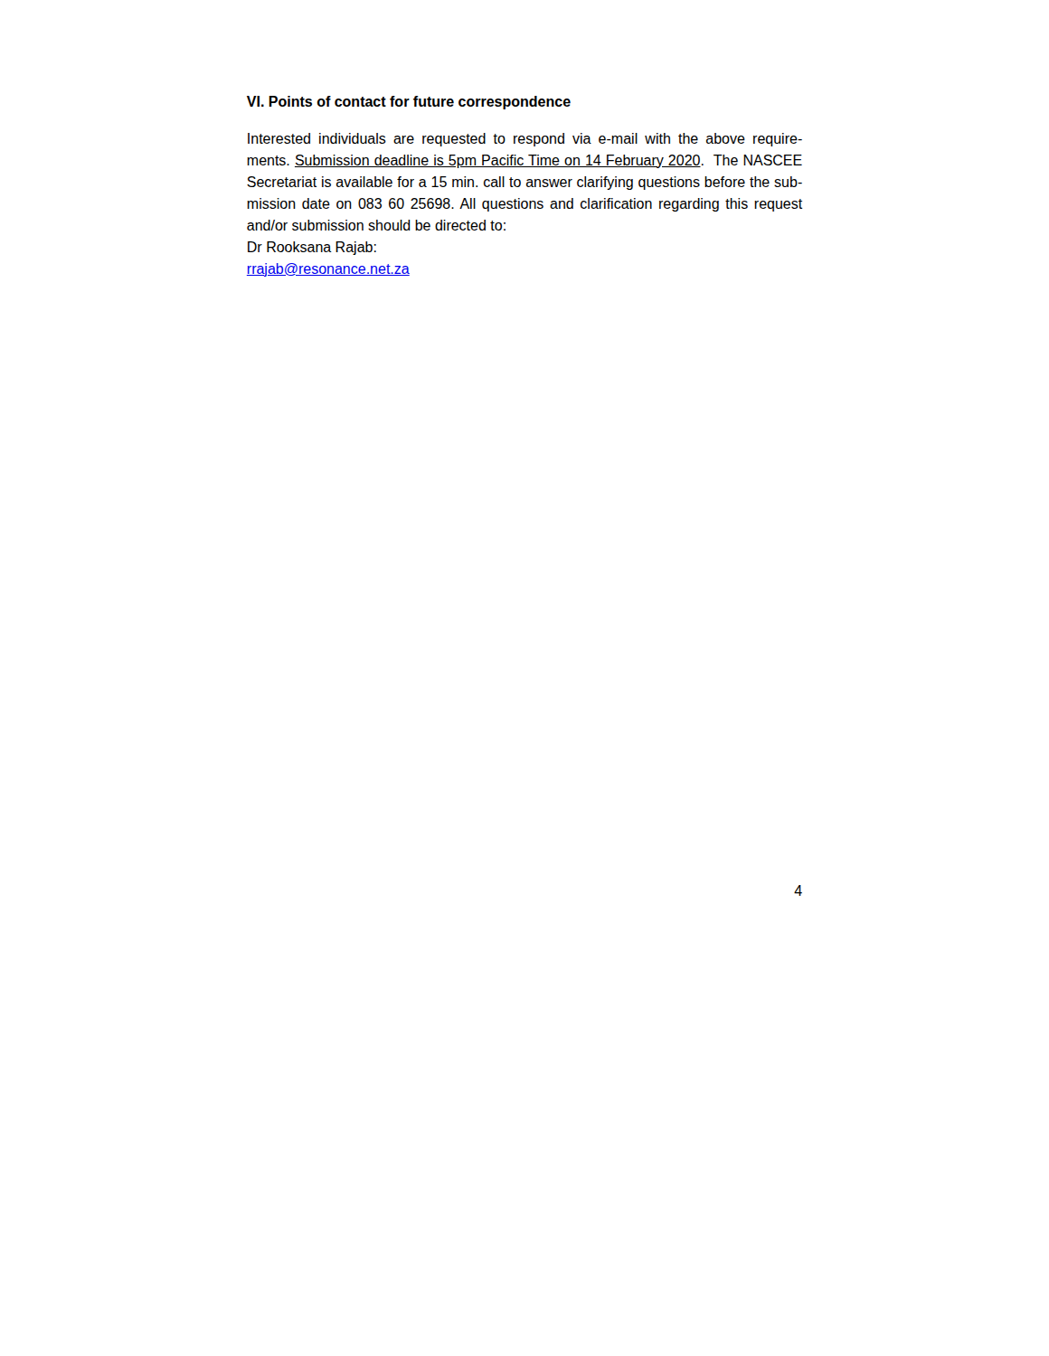VI. Points of contact for future correspondence
Interested individuals are requested to respond via e-mail with the above requirements. Submission deadline is 5pm Pacific Time on 14 February 2020. The NASCEE Secretariat is available for a 15 min. call to answer clarifying questions before the submission date on 083 60 25698. All questions and clarification regarding this request and/or submission should be directed to:
Dr Rooksana Rajab:
rrajab@resonance.net.za
4